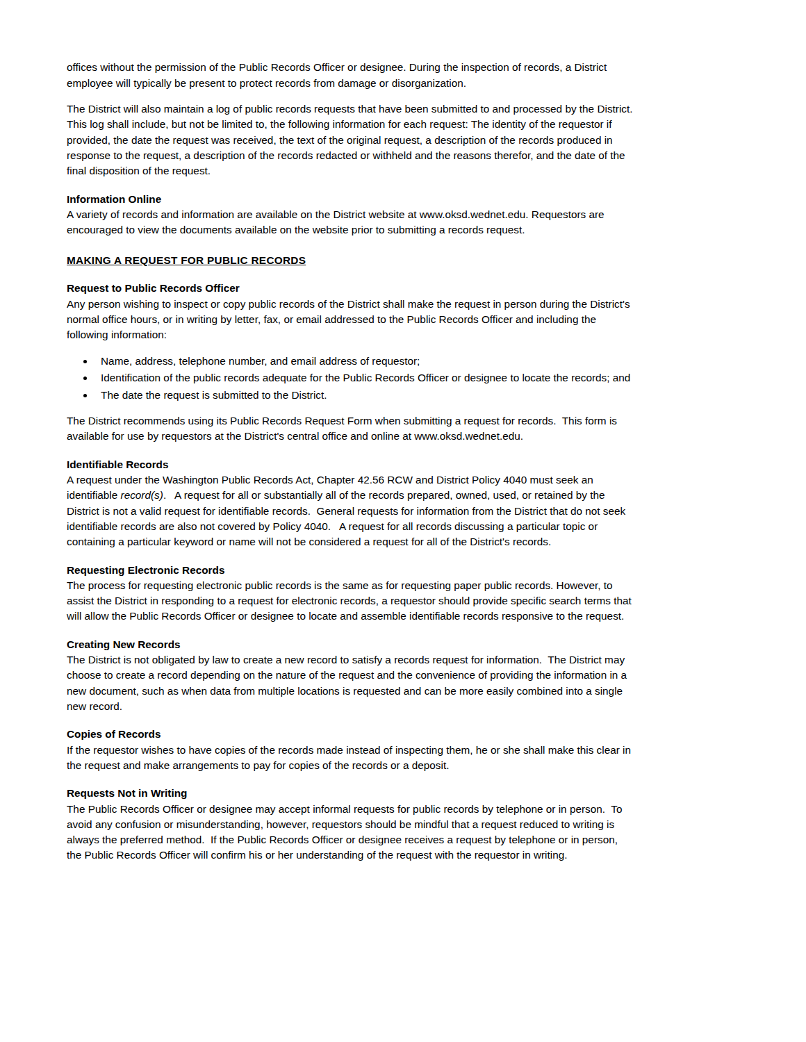offices without the permission of the Public Records Officer or designee. During the inspection of records, a District employee will typically be present to protect records from damage or disorganization.
The District will also maintain a log of public records requests that have been submitted to and processed by the District. This log shall include, but not be limited to, the following information for each request: The identity of the requestor if provided, the date the request was received, the text of the original request, a description of the records produced in response to the request, a description of the records redacted or withheld and the reasons therefor, and the date of the final disposition of the request.
Information Online
A variety of records and information are available on the District website at www.oksd.wednet.edu. Requestors are encouraged to view the documents available on the website prior to submitting a records request.
MAKING A REQUEST FOR PUBLIC RECORDS
Request to Public Records Officer
Any person wishing to inspect or copy public records of the District shall make the request in person during the District's normal office hours, or in writing by letter, fax, or email addressed to the Public Records Officer and including the following information:
Name, address, telephone number, and email address of requestor;
Identification of the public records adequate for the Public Records Officer or designee to locate the records; and
The date the request is submitted to the District.
The District recommends using its Public Records Request Form when submitting a request for records. This form is available for use by requestors at the District's central office and online at www.oksd.wednet.edu.
Identifiable Records
A request under the Washington Public Records Act, Chapter 42.56 RCW and District Policy 4040 must seek an identifiable record(s). A request for all or substantially all of the records prepared, owned, used, or retained by the District is not a valid request for identifiable records. General requests for information from the District that do not seek identifiable records are also not covered by Policy 4040. A request for all records discussing a particular topic or containing a particular keyword or name will not be considered a request for all of the District's records.
Requesting Electronic Records
The process for requesting electronic public records is the same as for requesting paper public records. However, to assist the District in responding to a request for electronic records, a requestor should provide specific search terms that will allow the Public Records Officer or designee to locate and assemble identifiable records responsive to the request.
Creating New Records
The District is not obligated by law to create a new record to satisfy a records request for information. The District may choose to create a record depending on the nature of the request and the convenience of providing the information in a new document, such as when data from multiple locations is requested and can be more easily combined into a single new record.
Copies of Records
If the requestor wishes to have copies of the records made instead of inspecting them, he or she shall make this clear in the request and make arrangements to pay for copies of the records or a deposit.
Requests Not in Writing
The Public Records Officer or designee may accept informal requests for public records by telephone or in person. To avoid any confusion or misunderstanding, however, requestors should be mindful that a request reduced to writing is always the preferred method. If the Public Records Officer or designee receives a request by telephone or in person, the Public Records Officer will confirm his or her understanding of the request with the requestor in writing.